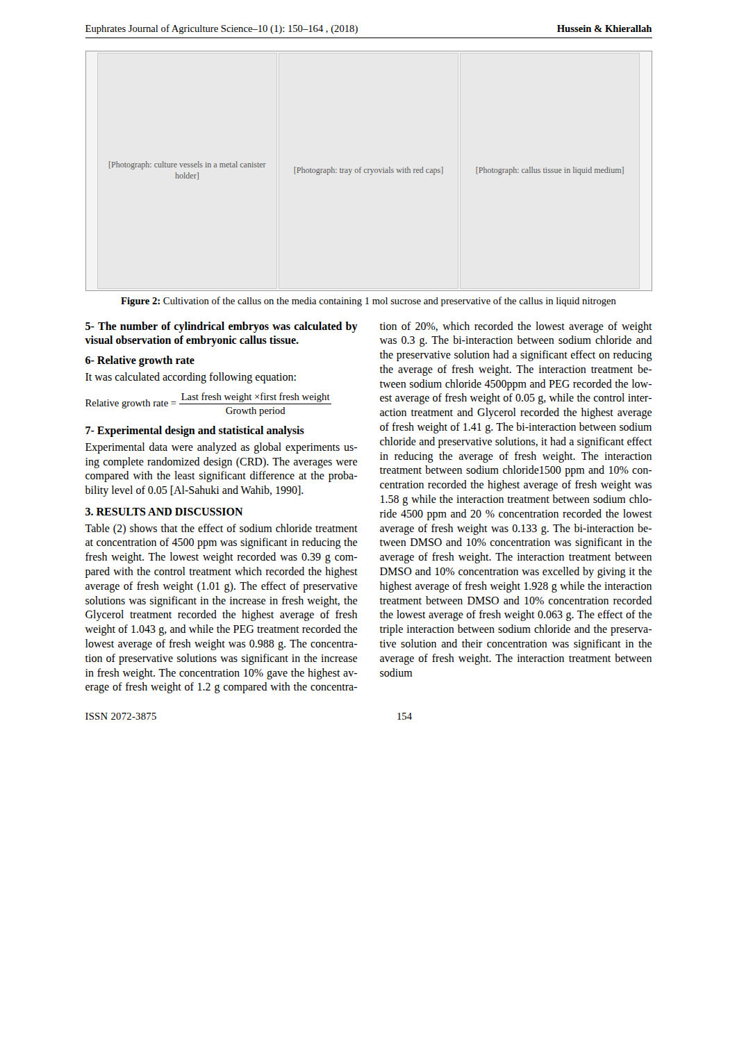Euphrates Journal of Agriculture Science–10 (1): 150–164 , (2018) Hussein & Khierallah
[Photograph: culture vessels in a metal canister holder]
[Photograph: tray of cryovials with red caps]
[Photograph: callus tissue in liquid medium]
Figure 2: Cultivation of the callus on the media containing 1 mol sucrose and preservative of the callus in liquid nitrogen
5- The number of cylindrical embryos was calculated by visual observation of embryonic callus tissue.
6- Relative growth rate
It was calculated according following equation:
Relative growth rate = Last fresh weight ×first fresh weight Growth period
7- Experimental design and statistical analysis
Experimental data were analyzed as global experiments using complete randomized design (CRD). The averages were compared with the least significant difference at the probability level of 0.05 [Al-Sahuki and Wahib, 1990].
3. RESULTS AND DISCUSSION
Table (2) shows that the effect of sodium chloride treatment at concentration of 4500 ppm was significant in reducing the fresh weight. The lowest weight recorded was 0.39 g compared with the control treatment which recorded the highest average of fresh weight (1.01 g). The effect of preservative solutions was significant in the increase in fresh weight, the Glycerol treatment recorded the highest average of fresh weight of 1.043 g, and while the PEG treatment recorded the lowest average of fresh weight was 0.988 g. The concentration of preservative solutions was significant in the increase in fresh weight. The concentration 10% gave the highest average of fresh weight of 1.2 g compared with the concentration of 20%, which recorded the lowest average of weight was 0.3 g. The bi-interaction between sodium chloride and the preservative solution had a significant effect on reducing the average of fresh weight. The interaction treatment between sodium chloride 4500ppm and PEG recorded the lowest average of fresh weight of 0.05 g, while the control interaction treatment and Glycerol recorded the highest average of fresh weight of 1.41 g. The bi-interaction between sodium chloride and preservative solutions, it had a significant effect in reducing the average of fresh weight. The interaction treatment between sodium chloride1500 ppm and 10% concentration recorded the highest average of fresh weight was 1.58 g while the interaction treatment between sodium chloride 4500 ppm and 20 % concentration recorded the lowest average of fresh weight was 0.133 g. The bi-interaction between DMSO and 10% concentration was significant in the average of fresh weight. The interaction treatment between DMSO and 10% concentration was excelled by giving it the highest average of fresh weight 1.928 g while the interaction treatment between DMSO and 10% concentration recorded the lowest average of fresh weight 0.063 g. The effect of the triple interaction between sodium chloride and the preservative solution and their concentration was significant in the average of fresh weight. The interaction treatment between sodium
ISSN 2072-3875 154